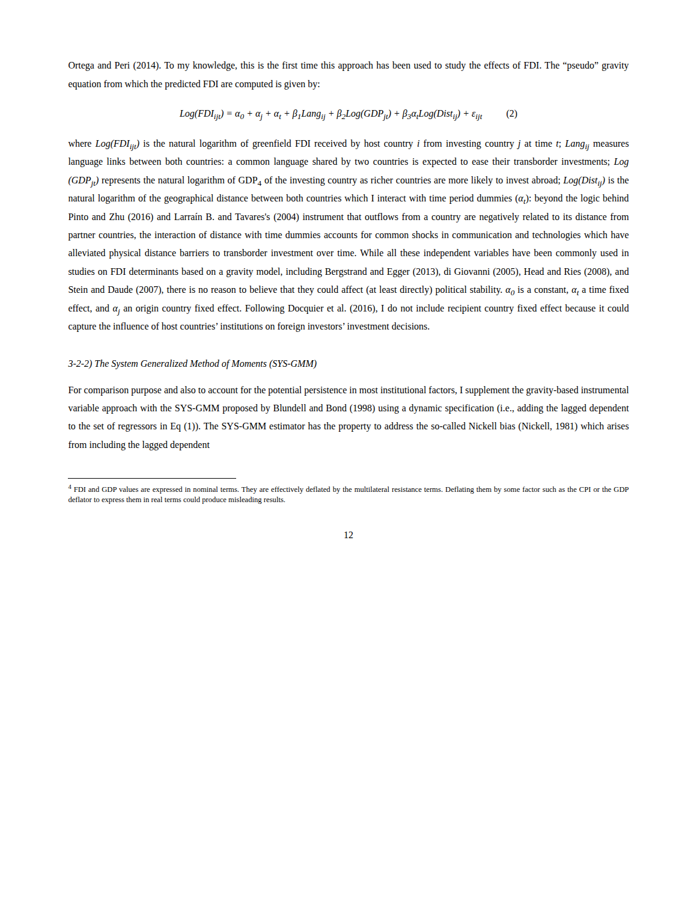Ortega and Peri (2014). To my knowledge, this is the first time this approach has been used to study the effects of FDI. The “pseudo” gravity equation from which the predicted FDI are computed is given by:
Log(FDIijt) = α0 + αj + αt + β1Langij + β2Log(GDPjt) + β3αtLog(Distij) + εijt(2)
where Log(FDIijt) is the natural logarithm of greenfield FDI received by host country i from investing country j at time t; Langij measures language links between both countries: a common language shared by two countries is expected to ease their transborder investments; Log (GDPjt) represents the natural logarithm of GDP4 of the investing country as richer countries are more likely to invest abroad; Log(Distij) is the natural logarithm of the geographical distance between both countries which I interact with time period dummies (αt): beyond the logic behind Pinto and Zhu (2016) and Larraín B. and Tavares's (2004) instrument that outflows from a country are negatively related to its distance from partner countries, the interaction of distance with time dummies accounts for common shocks in communication and technologies which have alleviated physical distance barriers to transborder investment over time. While all these independent variables have been commonly used in studies on FDI determinants based on a gravity model, including Bergstrand and Egger (2013), di Giovanni (2005), Head and Ries (2008), and Stein and Daude (2007), there is no reason to believe that they could affect (at least directly) political stability. α0 is a constant, αt a time fixed effect, and αj an origin country fixed effect. Following Docquier et al. (2016), I do not include recipient country fixed effect because it could capture the influence of host countries’ institutions on foreign investors’ investment decisions.
3-2-2) The System Generalized Method of Moments (SYS-GMM)
For comparison purpose and also to account for the potential persistence in most institutional factors, I supplement the gravity-based instrumental variable approach with the SYS-GMM proposed by Blundell and Bond (1998) using a dynamic specification (i.e., adding the lagged dependent to the set of regressors in Eq (1)). The SYS-GMM estimator has the property to address the so-called Nickell bias (Nickell, 1981) which arises from including the lagged dependent
4 FDI and GDP values are expressed in nominal terms. They are effectively deflated by the multilateral resistance terms. Deflating them by some factor such as the CPI or the GDP deflator to express them in real terms could produce misleading results.
12